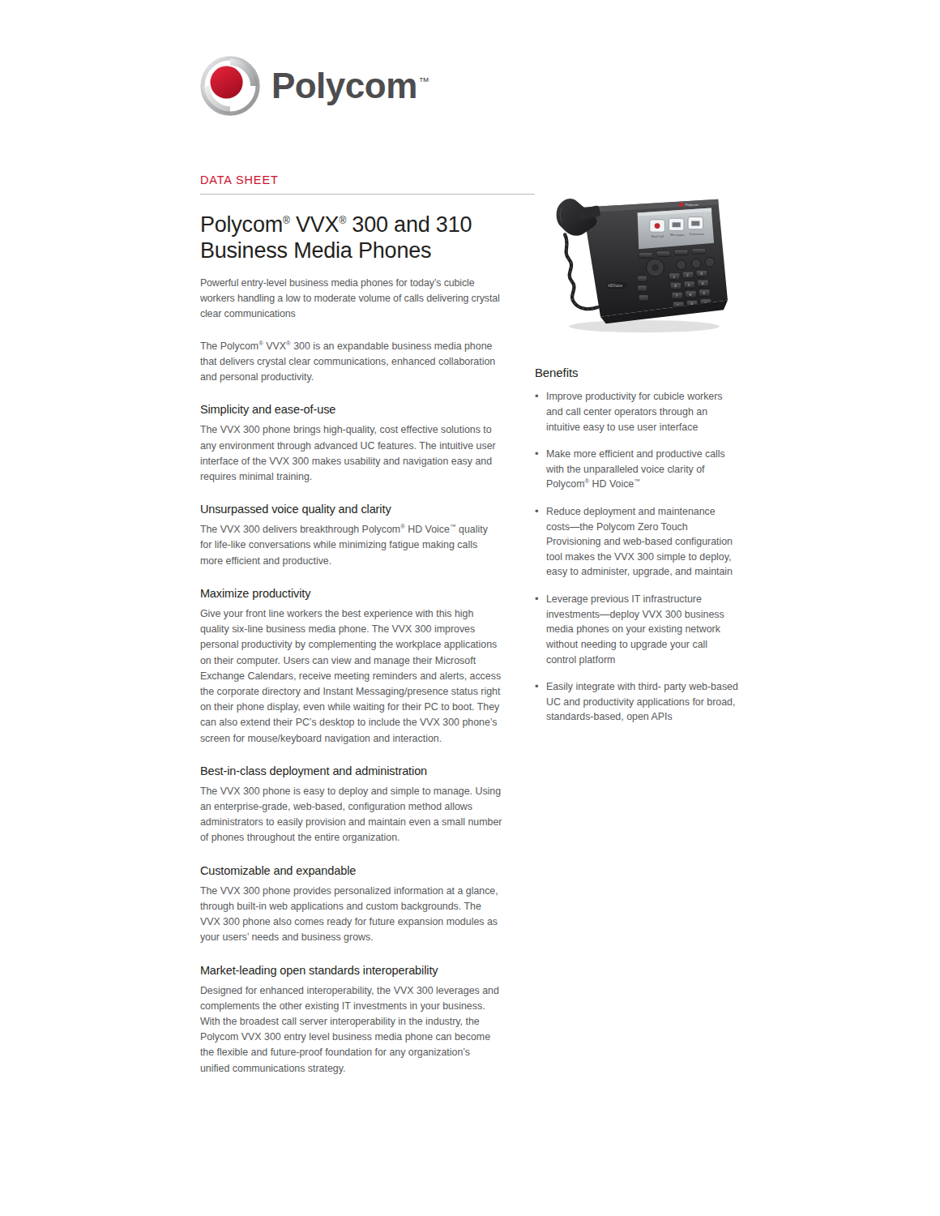Polycom™
DATA SHEET
Polycom® VVX® 300 and 310 Business Media Phones
Powerful entry-level business media phones for today’s cubicle workers handling a low to moderate volume of calls delivering crystal clear communications
The Polycom® VVX® 300 is an expandable business media phone that delivers crystal clear communications, enhanced collaboration and personal productivity.
Simplicity and ease-of-use
The VVX 300 phone brings high-quality, cost effective solutions to any environment through advanced UC features. The intuitive user interface of the VVX 300 makes usability and navigation easy and requires minimal training.
Unsurpassed voice quality and clarity
The VVX 300 delivers breakthrough Polycom® HD Voice™ quality for life-like conversations while minimizing fatigue making calls more efficient and productive.
Maximize productivity
Give your front line workers the best experience with this high quality six-line business media phone. The VVX 300 improves personal productivity by complementing the workplace applications on their computer. Users can view and manage their Microsoft Exchange Calendars, receive meeting reminders and alerts, access the corporate directory and Instant Messaging/presence status right on their phone display, even while waiting for their PC to boot. They can also extend their PC’s desktop to include the VVX 300 phone’s screen for mouse/keyboard navigation and interaction.
Best-in-class deployment and administration
The VVX 300 phone is easy to deploy and simple to manage. Using an enterprise-grade, web-based, configuration method allows administrators to easily provision and maintain even a small number of phones throughout the entire organization.
Customizable and expandable
The VVX 300 phone provides personalized information at a glance, through built-in web applications and custom backgrounds. The VVX 300 phone also comes ready for future expansion modules as your users’ needs and business grows.
Market-leading open standards interoperability
Designed for enhanced interoperability, the VVX 300 leverages and complements the other existing IT investments in your business. With the broadest call server interoperability in the industry, the Polycom VVX 300 entry level business media phone can become the flexible and future-proof foundation for any organization’s unified communications strategy.
New Call Messages Directories Polycom 123 456 789 *0# HDVoice
Benefits
Improve productivity for cubicle workers and call center operators through an intuitive easy to use user interface
Make more efficient and productive calls with the unparalleled voice clarity of Polycom® HD Voice™
Reduce deployment and maintenance costs—the Polycom Zero Touch Provisioning and web-based configuration tool makes the VVX 300 simple to deploy, easy to administer, upgrade, and maintain
Leverage previous IT infrastructure investments—deploy VVX 300 business media phones on your existing network without needing to upgrade your call control platform
Easily integrate with third- party web-based UC and productivity applications for broad, standards-based, open APIs